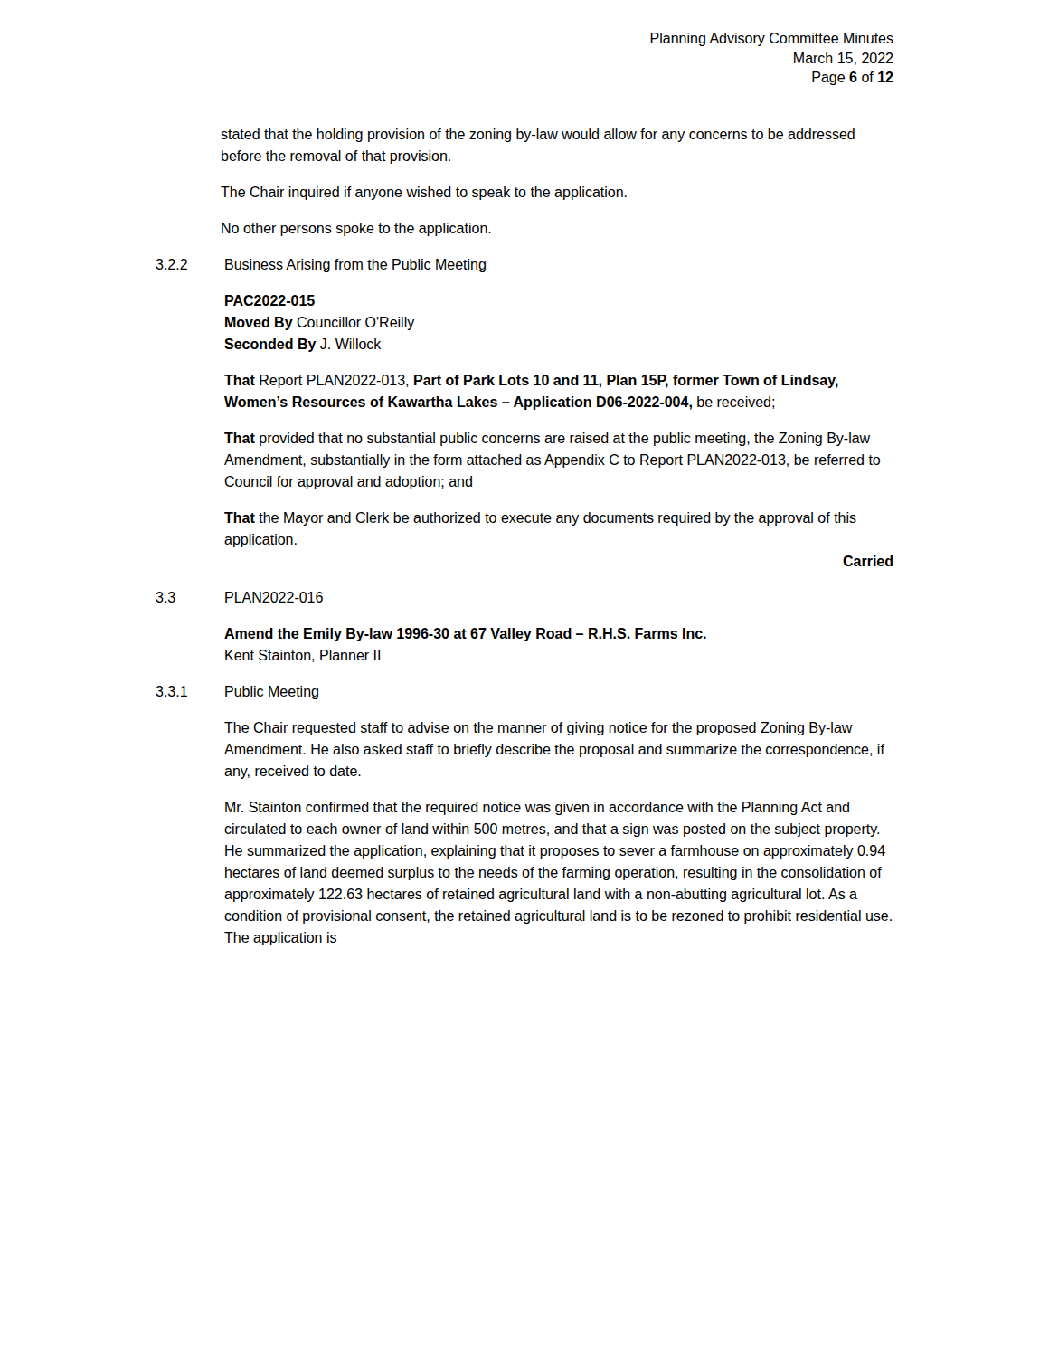Planning Advisory Committee Minutes
March 15, 2022
Page 6 of 12
stated that the holding provision of the zoning by-law would allow for any concerns to be addressed before the removal of that provision.
The Chair inquired if anyone wished to speak to the application.
No other persons spoke to the application.
3.2.2
Business Arising from the Public Meeting
PAC2022-015
Moved By Councillor O'Reilly
Seconded By J. Willock
That Report PLAN2022-013, Part of Park Lots 10 and 11, Plan 15P, former Town of Lindsay, Women’s Resources of Kawartha Lakes – Application D06-2022-004, be received;
That provided that no substantial public concerns are raised at the public meeting, the Zoning By-law Amendment, substantially in the form attached as Appendix C to Report PLAN2022-013, be referred to Council for approval and adoption; and
That the Mayor and Clerk be authorized to execute any documents required by the approval of this application.
Carried
3.3
PLAN2022-016
Amend the Emily By-law 1996-30 at 67 Valley Road – R.H.S. Farms Inc.
Kent Stainton, Planner II
3.3.1
Public Meeting
The Chair requested staff to advise on the manner of giving notice for the proposed Zoning By-law Amendment. He also asked staff to briefly describe the proposal and summarize the correspondence, if any, received to date.
Mr. Stainton confirmed that the required notice was given in accordance with the Planning Act and circulated to each owner of land within 500 metres, and that a sign was posted on the subject property. He summarized the application, explaining that it proposes to sever a farmhouse on approximately 0.94 hectares of land deemed surplus to the needs of the farming operation, resulting in the consolidation of approximately 122.63 hectares of retained agricultural land with a non-abutting agricultural lot. As a condition of provisional consent, the retained agricultural land is to be rezoned to prohibit residential use. The application is